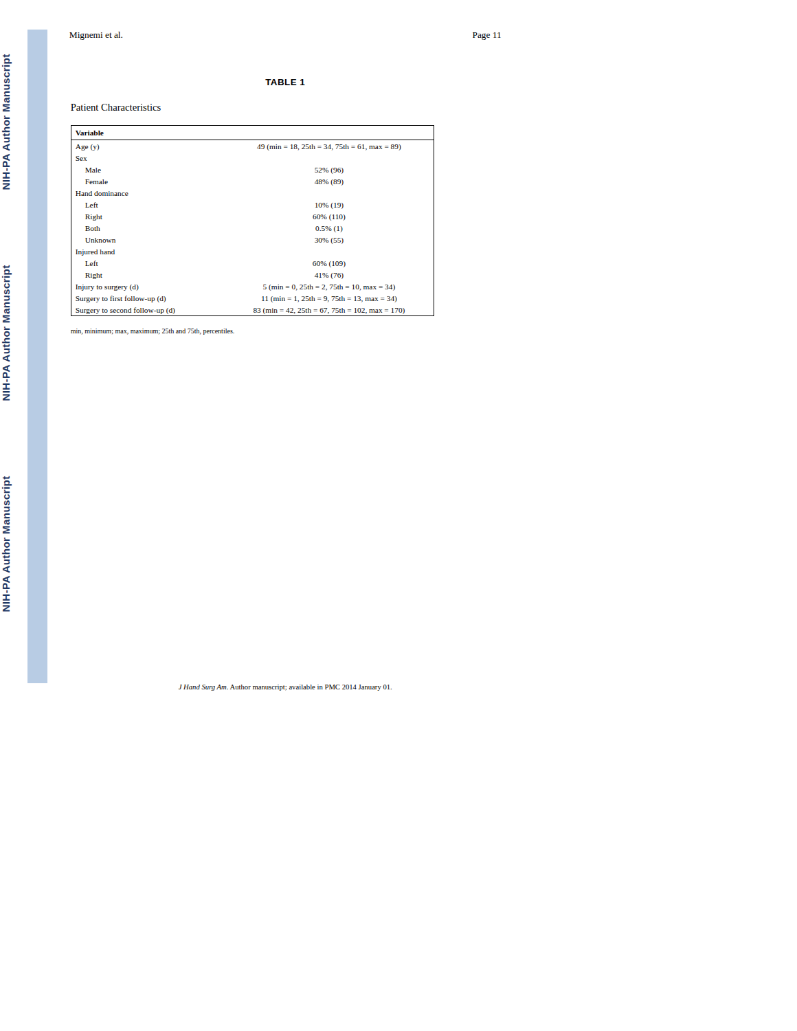NIH-PA Author Manuscript
NIH-PA Author Manuscript
NIH-PA Author Manuscript
Mignemi et al. Page 11
TABLE 1
Patient Characteristics
| Variable | |
| --- | --- |
| Age (y) | 49 (min = 18, 25th = 34, 75th = 61, max = 89) |
| Sex | |
| Male | 52% (96) |
| Female | 48% (89) |
| Hand dominance | |
| Left | 10% (19) |
| Right | 60% (110) |
| Both | 0.5% (1) |
| Unknown | 30% (55) |
| Injured hand | |
| Left | 60% (109) |
| Right | 41% (76) |
| Injury to surgery (d) | 5 (min = 0, 25th = 2, 75th = 10, max = 34) |
| Surgery to first follow-up (d) | 11 (min = 1, 25th = 9, 75th = 13, max = 34) |
| Surgery to second follow-up (d) | 83 (min = 42, 25th = 67, 75th = 102, max = 170) |
min, minimum; max, maximum; 25th and 75th, percentiles.
J Hand Surg Am. Author manuscript; available in PMC 2014 January 01.